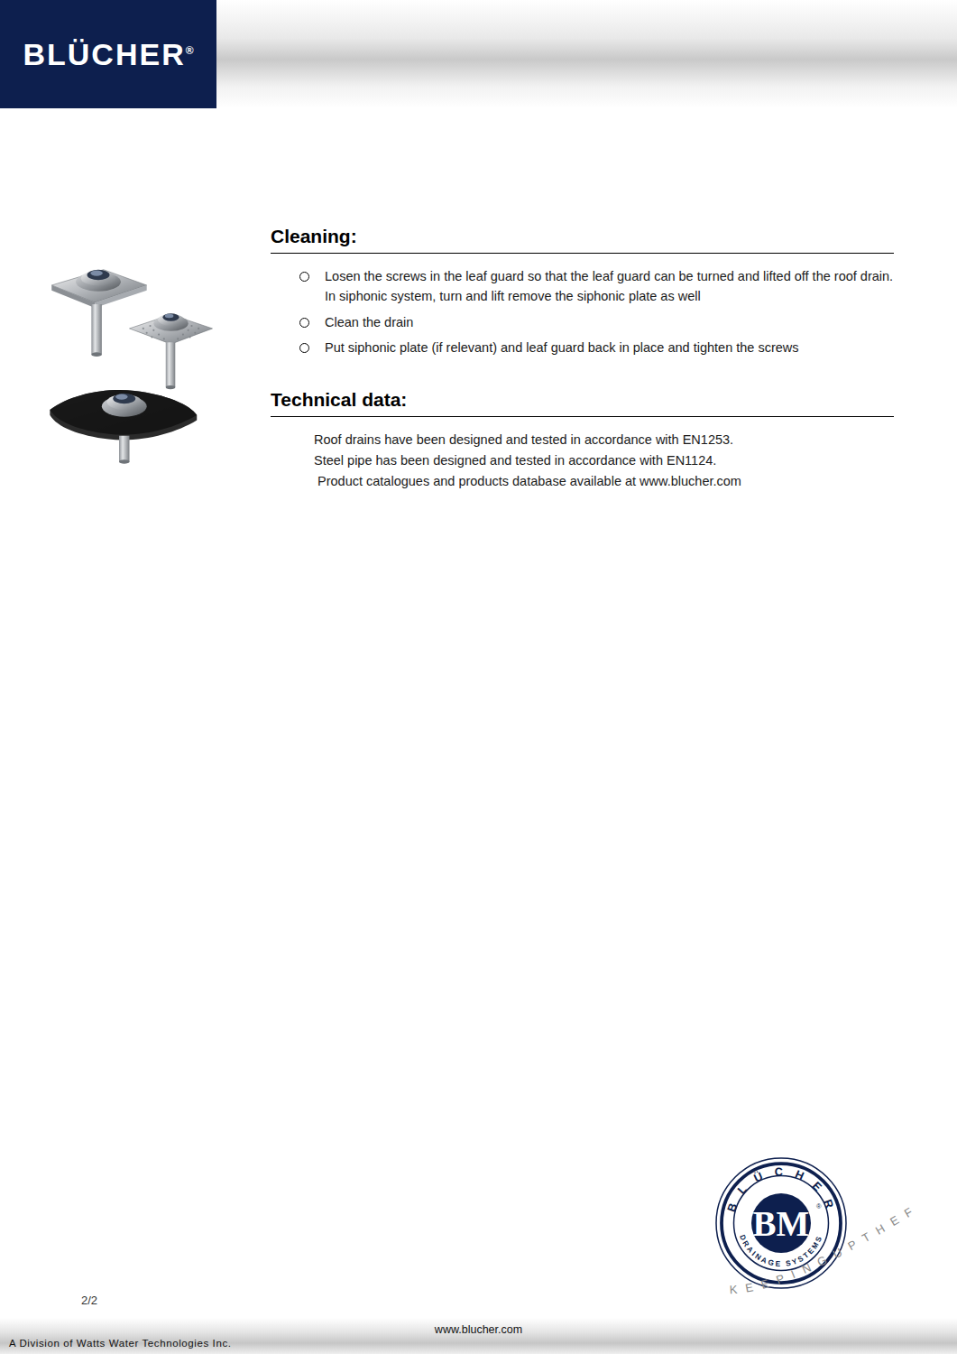BLÜCHER®
Cleaning:
Losen the screws in the leaf guard so that the leaf guard can be turned and lifted off the roof drain. In siphonic system, turn and lift remove the siphonic plate as well
Clean the drain
Put siphonic plate (if relevant) and leaf guard back in place and tighten the screws
Technical data:
Roof drains have been designed and tested in accordance with EN1253.
Steel pipe has been designed and tested in accordance with EN1124.
Product catalogues and products database available at www.blucher.com
B L Ü C H E R DRAINAGE SYSTEMS BM ® K E E P I N G U P T H E F L O W
2/2
www.blucher.com
A Division of Watts Water Technologies Inc.